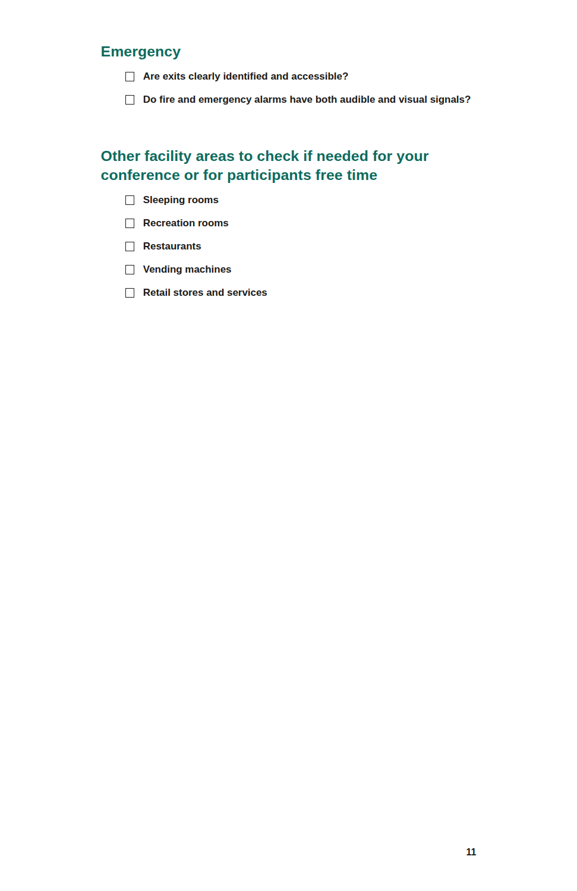Emergency
Are exits clearly identified and accessible?
Do fire and emergency alarms have both audible and visual signals?
Other facility areas to check if needed for your conference or for participants free time
Sleeping rooms
Recreation rooms
Restaurants
Vending machines
Retail stores and services
11